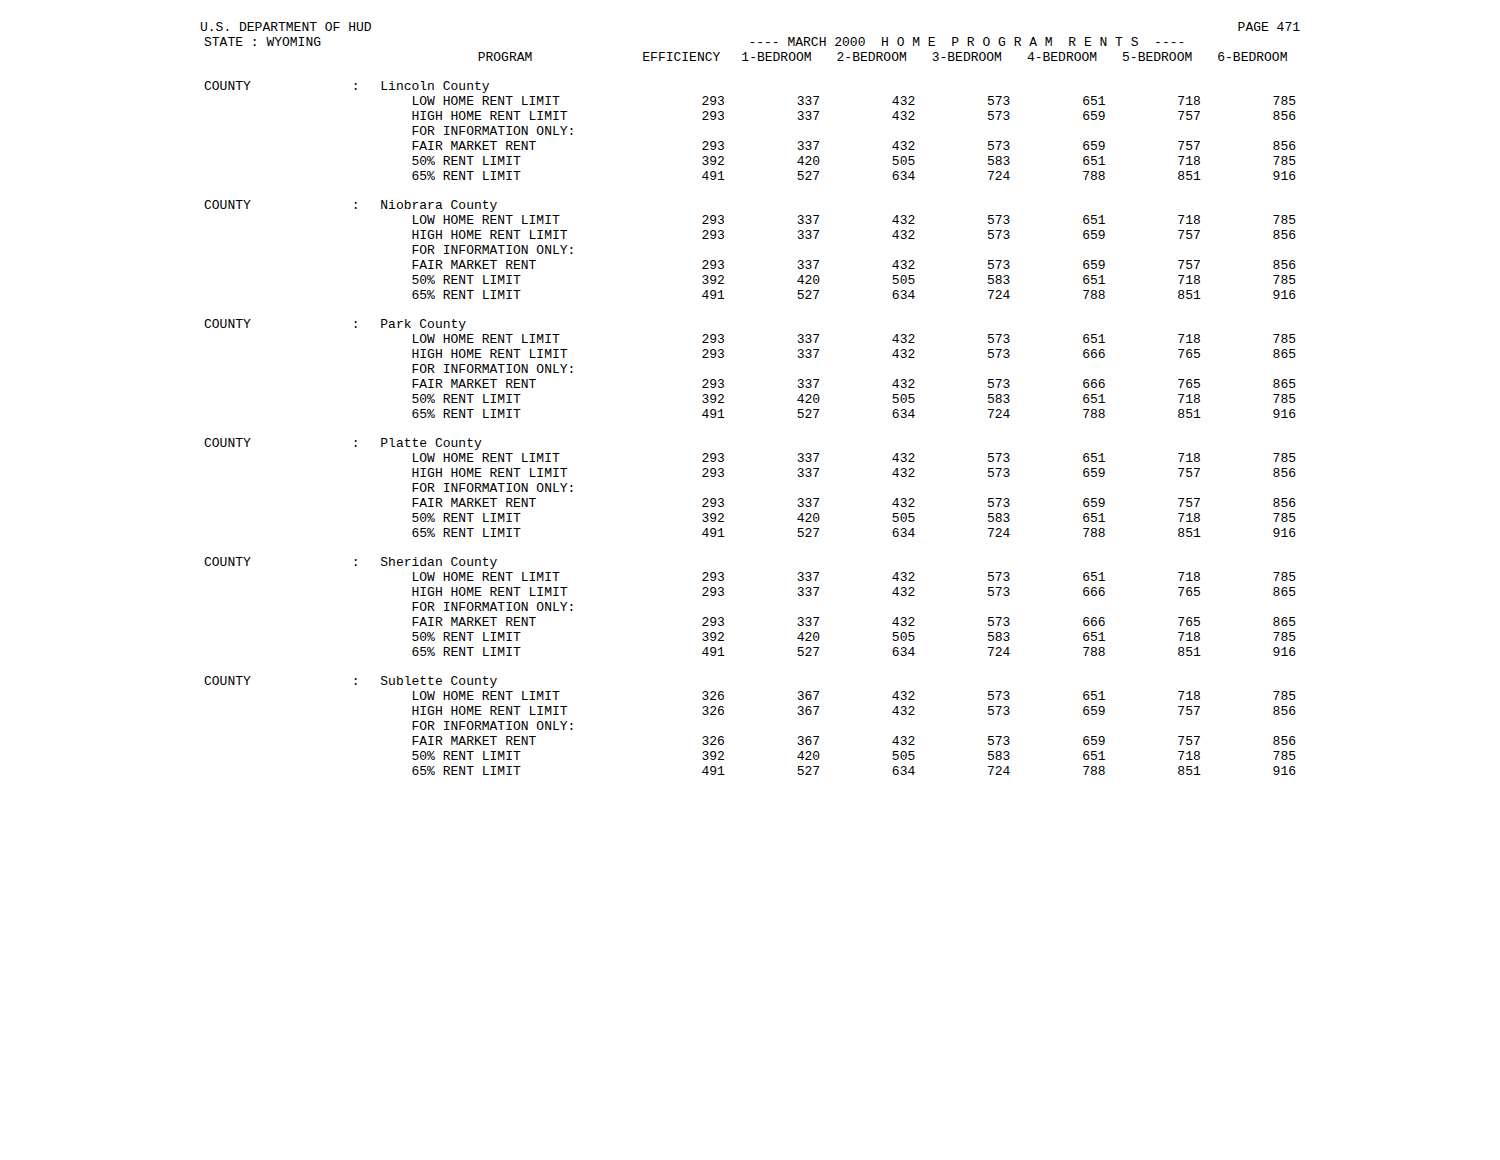U.S. DEPARTMENT OF HUD
PAGE 471
| STATE : WYOMING | | | ---- MARCH 2000 H O M E P R O G R A M R E N T S ---- |
| | | PROGRAM | EFFICIENCY | 1-BEDROOM | 2-BEDROOM | 3-BEDROOM | 4-BEDROOM | 5-BEDROOM | 6-BEDROOM |
| COUNTY | : | Lincoln County | |
| | | LOW HOME RENT LIMIT | 293 | 337 | 432 | 573 | 651 | 718 | 785 |
| | | HIGH HOME RENT LIMIT | 293 | 337 | 432 | 573 | 659 | 757 | 856 |
| | | FOR INFORMATION ONLY: | |
| | | FAIR MARKET RENT | 293 | 337 | 432 | 573 | 659 | 757 | 856 |
| | | 50% RENT LIMIT | 392 | 420 | 505 | 583 | 651 | 718 | 785 |
| | | 65% RENT LIMIT | 491 | 527 | 634 | 724 | 788 | 851 | 916 |
| COUNTY | : | Niobrara County | |
| | | LOW HOME RENT LIMIT | 293 | 337 | 432 | 573 | 651 | 718 | 785 |
| | | HIGH HOME RENT LIMIT | 293 | 337 | 432 | 573 | 659 | 757 | 856 |
| | | FOR INFORMATION ONLY: | |
| | | FAIR MARKET RENT | 293 | 337 | 432 | 573 | 659 | 757 | 856 |
| | | 50% RENT LIMIT | 392 | 420 | 505 | 583 | 651 | 718 | 785 |
| | | 65% RENT LIMIT | 491 | 527 | 634 | 724 | 788 | 851 | 916 |
| COUNTY | : | Park County | |
| | | LOW HOME RENT LIMIT | 293 | 337 | 432 | 573 | 651 | 718 | 785 |
| | | HIGH HOME RENT LIMIT | 293 | 337 | 432 | 573 | 666 | 765 | 865 |
| | | FOR INFORMATION ONLY: | |
| | | FAIR MARKET RENT | 293 | 337 | 432 | 573 | 666 | 765 | 865 |
| | | 50% RENT LIMIT | 392 | 420 | 505 | 583 | 651 | 718 | 785 |
| | | 65% RENT LIMIT | 491 | 527 | 634 | 724 | 788 | 851 | 916 |
| COUNTY | : | Platte County | |
| | | LOW HOME RENT LIMIT | 293 | 337 | 432 | 573 | 651 | 718 | 785 |
| | | HIGH HOME RENT LIMIT | 293 | 337 | 432 | 573 | 659 | 757 | 856 |
| | | FOR INFORMATION ONLY: | |
| | | FAIR MARKET RENT | 293 | 337 | 432 | 573 | 659 | 757 | 856 |
| | | 50% RENT LIMIT | 392 | 420 | 505 | 583 | 651 | 718 | 785 |
| | | 65% RENT LIMIT | 491 | 527 | 634 | 724 | 788 | 851 | 916 |
| COUNTY | : | Sheridan County | |
| | | LOW HOME RENT LIMIT | 293 | 337 | 432 | 573 | 651 | 718 | 785 |
| | | HIGH HOME RENT LIMIT | 293 | 337 | 432 | 573 | 666 | 765 | 865 |
| | | FOR INFORMATION ONLY: | |
| | | FAIR MARKET RENT | 293 | 337 | 432 | 573 | 666 | 765 | 865 |
| | | 50% RENT LIMIT | 392 | 420 | 505 | 583 | 651 | 718 | 785 |
| | | 65% RENT LIMIT | 491 | 527 | 634 | 724 | 788 | 851 | 916 |
| COUNTY | : | Sublette County | |
| | | LOW HOME RENT LIMIT | 326 | 367 | 432 | 573 | 651 | 718 | 785 |
| | | HIGH HOME RENT LIMIT | 326 | 367 | 432 | 573 | 659 | 757 | 856 |
| | | FOR INFORMATION ONLY: | |
| | | FAIR MARKET RENT | 326 | 367 | 432 | 573 | 659 | 757 | 856 |
| | | 50% RENT LIMIT | 392 | 420 | 505 | 583 | 651 | 718 | 785 |
| | | 65% RENT LIMIT | 491 | 527 | 634 | 724 | 788 | 851 | 916 |